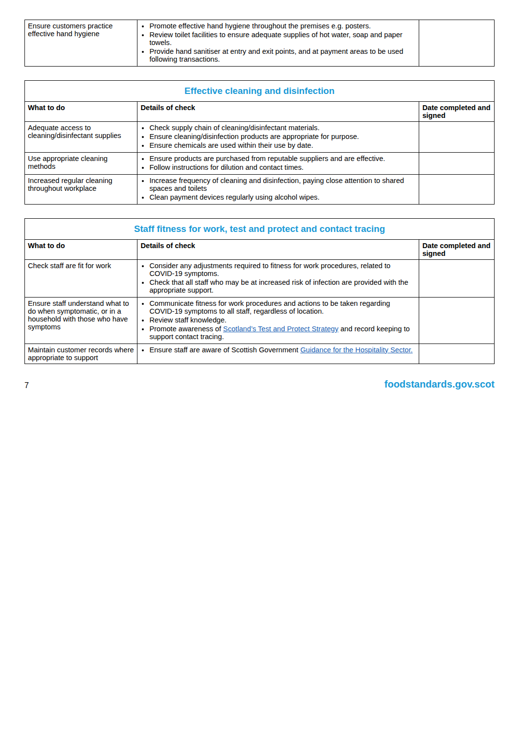| Ensure customers practice effective hand hygiene | Promote effective hand hygiene throughout the premises e.g. posters. Review toilet facilities to ensure adequate supplies of hot water, soap and paper towels. Provide hand sanitiser at entry and exit points, and at payment areas to be used following transactions. | |
| Effective cleaning and disinfection |
| What to do | Details of check | Date completed and signed |
| Adequate access to cleaning/disinfectant supplies | Check supply chain of cleaning/disinfectant materials. Ensure cleaning/disinfection products are appropriate for purpose. Ensure chemicals are used within their use by date. | |
| Use appropriate cleaning methods | Ensure products are purchased from reputable suppliers and are effective. Follow instructions for dilution and contact times. | |
| Increased regular cleaning throughout workplace | Increase frequency of cleaning and disinfection, paying close attention to shared spaces and toilets Clean payment devices regularly using alcohol wipes. | |
| Staff fitness for work, test and protect and contact tracing |
| What to do | Details of check | Date completed and signed |
| Check staff are fit for work | Consider any adjustments required to fitness for work procedures, related to COVID-19 symptoms. Check that all staff who may be at increased risk of infection are provided with the appropriate support. | |
| Ensure staff understand what to do when symptomatic, or in a household with those who have symptoms | Communicate fitness for work procedures and actions to be taken regarding COVID-19 symptoms to all staff, regardless of location. Review staff knowledge. Promote awareness of Scotland’s Test and Protect Strategy and record keeping to support contact tracing. | |
| Maintain customer records where appropriate to support | Ensure staff are aware of Scottish Government Guidance for the Hospitality Sector. | |
7
foodstandards.gov.scot